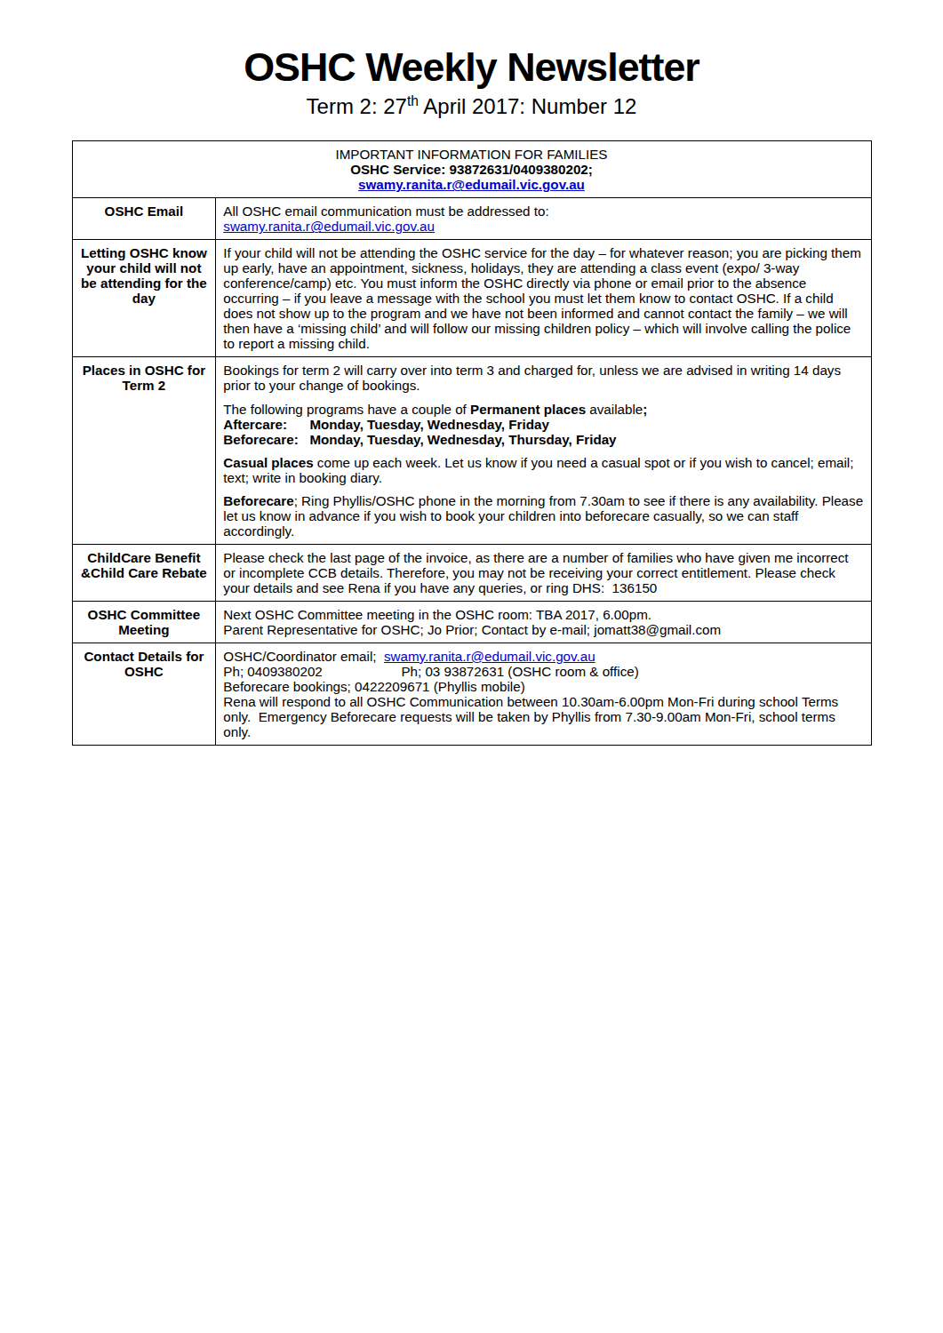OSHC Weekly Newsletter
Term 2: 27th April 2017: Number 12
| IMPORTANT INFORMATION FOR FAMILIES OSHC Service: 93872631/0409380202; swamy.ranita.r@edumail.vic.gov.au |
| OSHC Email | All OSHC email communication must be addressed to: swamy.ranita.r@edumail.vic.gov.au |
| Letting OSHC know your child will not be attending for the day | If your child will not be attending the OSHC service for the day – for whatever reason; you are picking them up early, have an appointment, sickness, holidays, they are attending a class event (expo/ 3-way conference/camp) etc. You must inform the OSHC directly via phone or email prior to the absence occurring – if you leave a message with the school you must let them know to contact OSHC. If a child does not show up to the program and we have not been informed and cannot contact the family – we will then have a ‘missing child’ and will follow our missing children policy – which will involve calling the police to report a missing child. |
| Places in OSHC for Term 2 | Bookings for term 2 will carry over into term 3 and charged for, unless we are advised in writing 14 days prior to your change of bookings. The following programs have a couple of Permanent places available ; Aftercare: Monday, Tuesday, Wednesday, Friday Beforecare: Monday, Tuesday, Wednesday, Thursday, Friday Casual places come up each week. Let us know if you need a casual spot or if you wish to cancel; email; text; write in booking diary. Beforecare ; Ring Phyllis/OSHC phone in the morning from 7.30am to see if there is any availability. Please let us know in advance if you wish to book your children into beforecare casually, so we can staff accordingly. |
| ChildCare Benefit &Child Care Rebate | Please check the last page of the invoice, as there are a number of families who have given me incorrect or incomplete CCB details. Therefore, you may not be receiving your correct entitlement. Please check your details and see Rena if you have any queries, or ring DHS: 136150 |
| OSHC Committee Meeting | Next OSHC Committee meeting in the OSHC room: TBA 2017, 6.00pm. Parent Representative for OSHC; Jo Prior; Contact by e-mail; jomatt38@gmail.com |
| Contact Details for OSHC | OSHC/Coordinator email; swamy.ranita.r@edumail.vic.gov.au Ph; 0409380202 Ph; 03 93872631 (OSHC room & office) Beforecare bookings; 0422209671 (Phyllis mobile) Rena will respond to all OSHC Communication between 10.30am-6.00pm Mon-Fri during school Terms only. Emergency Beforecare requests will be taken by Phyllis from 7.30-9.00am Mon-Fri, school terms only. |